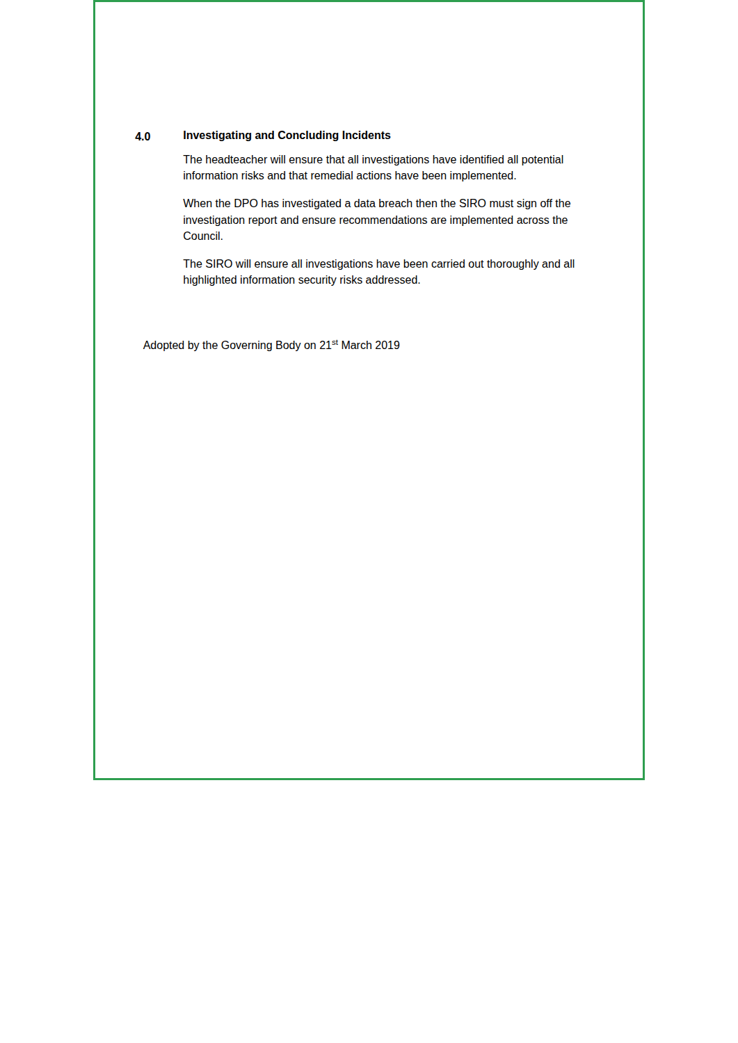4.0
Investigating and Concluding Incidents
The headteacher will ensure that all investigations have identified all potential information risks and that remedial actions have been implemented.
When the DPO has investigated a data breach then the SIRO must sign off the investigation report and ensure recommendations are implemented across the Council.
The SIRO will ensure all investigations have been carried out thoroughly and all highlighted information security risks addressed.
Adopted by the Governing Body on 21st March 2019